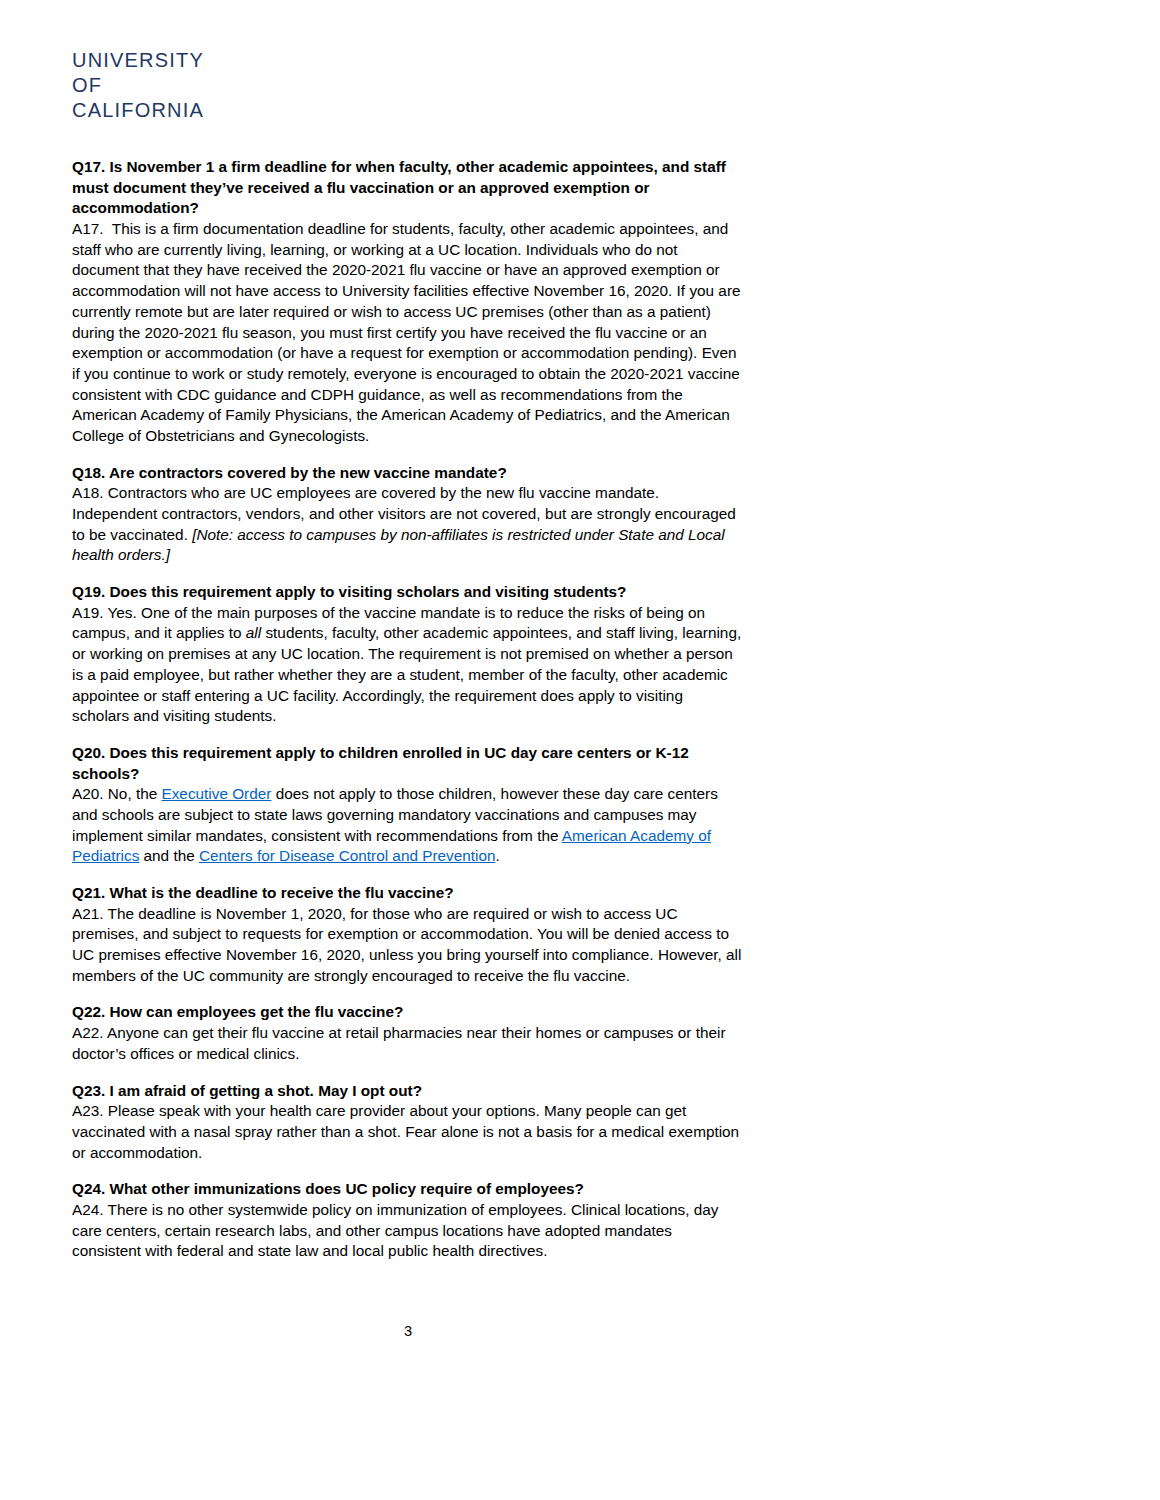UNIVERSITY
OF
CALIFORNIA
Q17. Is November 1 a firm deadline for when faculty, other academic appointees, and staff must document they’ve received a flu vaccination or an approved exemption or accommodation?
A17. This is a firm documentation deadline for students, faculty, other academic appointees, and staff who are currently living, learning, or working at a UC location. Individuals who do not document that they have received the 2020-2021 flu vaccine or have an approved exemption or accommodation will not have access to University facilities effective November 16, 2020. If you are currently remote but are later required or wish to access UC premises (other than as a patient) during the 2020-2021 flu season, you must first certify you have received the flu vaccine or an exemption or accommodation (or have a request for exemption or accommodation pending). Even if you continue to work or study remotely, everyone is encouraged to obtain the 2020-2021 vaccine consistent with CDC guidance and CDPH guidance, as well as recommendations from the American Academy of Family Physicians, the American Academy of Pediatrics, and the American College of Obstetricians and Gynecologists.
Q18. Are contractors covered by the new vaccine mandate?
A18. Contractors who are UC employees are covered by the new flu vaccine mandate. Independent contractors, vendors, and other visitors are not covered, but are strongly encouraged to be vaccinated. [Note: access to campuses by non-affiliates is restricted under State and Local health orders.]
Q19. Does this requirement apply to visiting scholars and visiting students?
A19. Yes. One of the main purposes of the vaccine mandate is to reduce the risks of being on campus, and it applies to all students, faculty, other academic appointees, and staff living, learning, or working on premises at any UC location. The requirement is not premised on whether a person is a paid employee, but rather whether they are a student, member of the faculty, other academic appointee or staff entering a UC facility. Accordingly, the requirement does apply to visiting scholars and visiting students.
Q20. Does this requirement apply to children enrolled in UC day care centers or K-12 schools?
A20. No, the Executive Order does not apply to those children, however these day care centers and schools are subject to state laws governing mandatory vaccinations and campuses may implement similar mandates, consistent with recommendations from the American Academy of Pediatrics and the Centers for Disease Control and Prevention.
Q21. What is the deadline to receive the flu vaccine?
A21. The deadline is November 1, 2020, for those who are required or wish to access UC premises, and subject to requests for exemption or accommodation. You will be denied access to UC premises effective November 16, 2020, unless you bring yourself into compliance. However, all members of the UC community are strongly encouraged to receive the flu vaccine.
Q22. How can employees get the flu vaccine?
A22. Anyone can get their flu vaccine at retail pharmacies near their homes or campuses or their doctor’s offices or medical clinics.
Q23. I am afraid of getting a shot. May I opt out?
A23. Please speak with your health care provider about your options. Many people can get vaccinated with a nasal spray rather than a shot. Fear alone is not a basis for a medical exemption or accommodation.
Q24. What other immunizations does UC policy require of employees?
A24. There is no other systemwide policy on immunization of employees. Clinical locations, day care centers, certain research labs, and other campus locations have adopted mandates consistent with federal and state law and local public health directives.
3